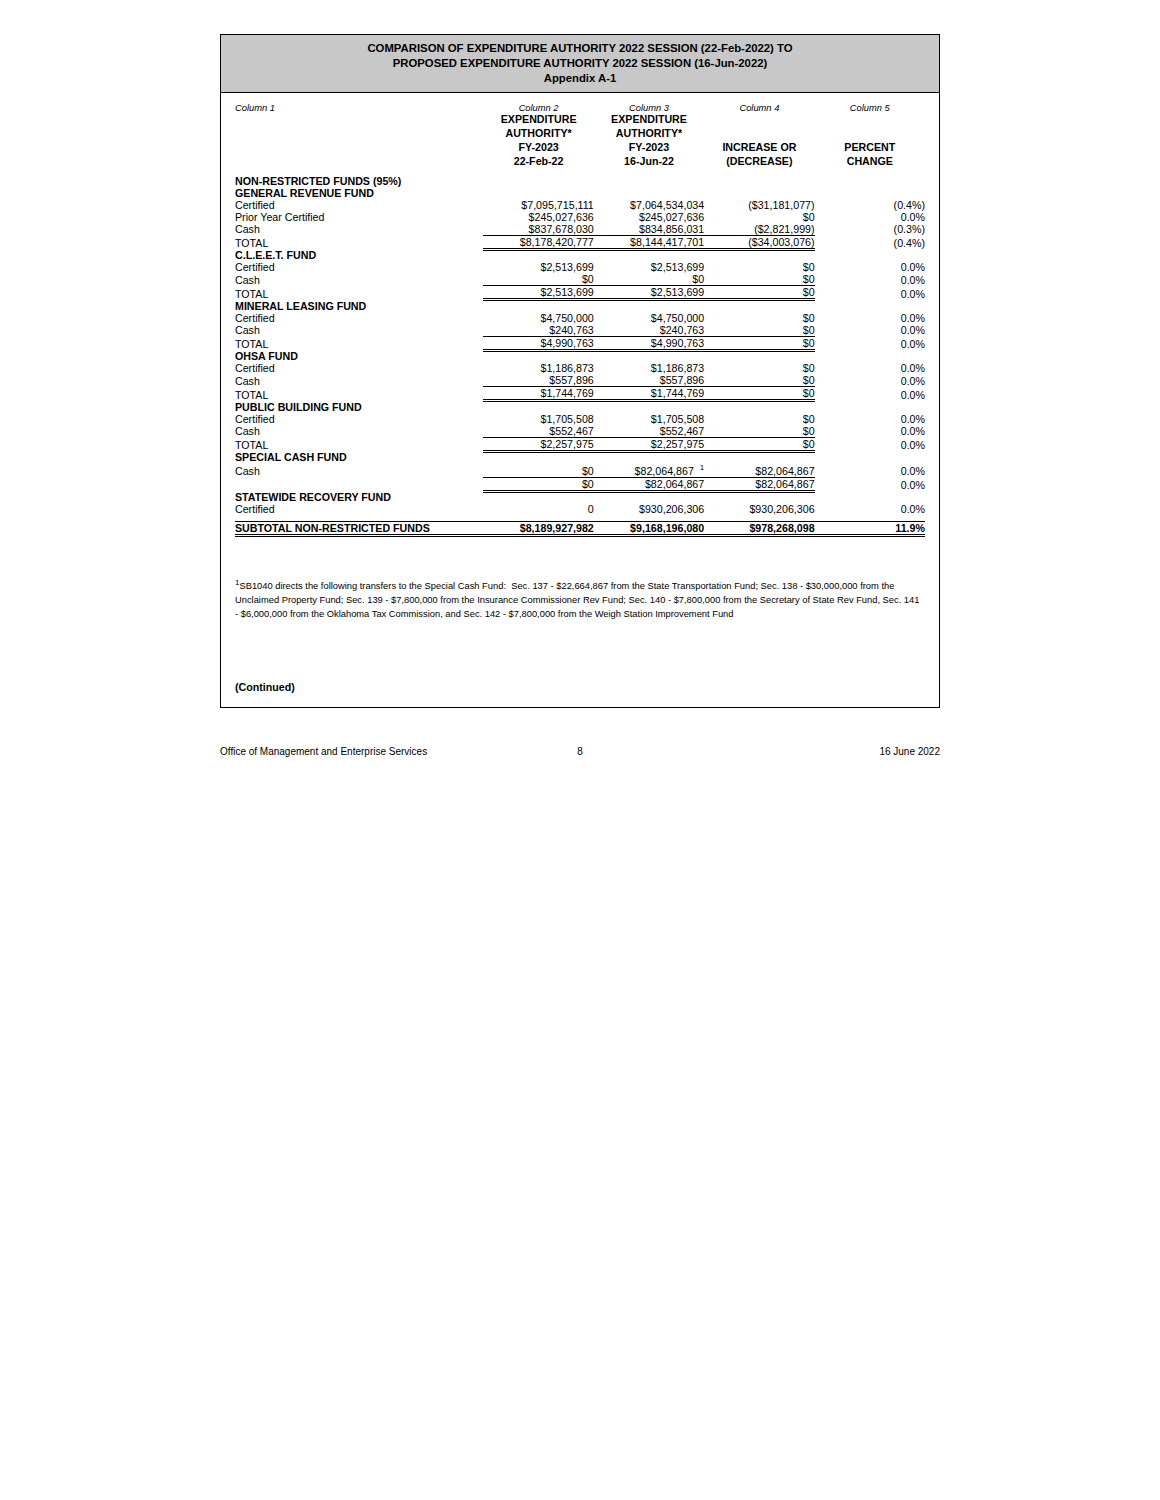COMPARISON OF EXPENDITURE AUTHORITY 2022 SESSION (22-Feb-2022) TO
PROPOSED EXPENDITURE AUTHORITY 2022 SESSION (16-Jun-2022)
Appendix A-1
| Column 1 | Column 2 | Column 3 | Column 4 | Column 5 |
| | EXPENDITURE AUTHORITY* FY-2023 22-Feb-22 | EXPENDITURE AUTHORITY* FY-2023 16-Jun-22 | INCREASE OR (DECREASE) | PERCENT CHANGE |
| NON-RESTRICTED FUNDS (95%) | | | | |
| GENERAL REVENUE FUND | | | | |
| Certified | $7,095,715,111 | $7,064,534,034 | ($31,181,077) | (0.4%) |
| Prior Year Certified | $245,027,636 | $245,027,636 | $0 | 0.0% |
| Cash | $837,678,030 | $834,856,031 | ($2,821,999) | (0.3%) |
| TOTAL | $8,178,420,777 | $8,144,417,701 | ($34,003,076) | (0.4%) |
| C.L.E.E.T. FUND | | | | |
| Certified | $2,513,699 | $2,513,699 | $0 | 0.0% |
| Cash | $0 | $0 | $0 | 0.0% |
| TOTAL | $2,513,699 | $2,513,699 | $0 | 0.0% |
| MINERAL LEASING FUND | | | | |
| Certified | $4,750,000 | $4,750,000 | $0 | 0.0% |
| Cash | $240,763 | $240,763 | $0 | 0.0% |
| TOTAL | $4,990,763 | $4,990,763 | $0 | 0.0% |
| OHSA FUND | | | | |
| Certified | $1,186,873 | $1,186,873 | $0 | 0.0% |
| Cash | $557,896 | $557,896 | $0 | 0.0% |
| TOTAL | $1,744,769 | $1,744,769 | $0 | 0.0% |
| PUBLIC BUILDING FUND | | | | |
| Certified | $1,705,508 | $1,705,508 | $0 | 0.0% |
| Cash | $552,467 | $552,467 | $0 | 0.0% |
| TOTAL | $2,257,975 | $2,257,975 | $0 | 0.0% |
| SPECIAL CASH FUND | | | | |
| Cash | $0 | $82,064,867 1 | $82,064,867 | 0.0% |
| | $0 | $82,064,867 | $82,064,867 | 0.0% |
| STATEWIDE RECOVERY FUND | | | | |
| Certified | 0 | $930,206,306 | $930,206,306 | 0.0% |
| SUBTOTAL NON-RESTRICTED FUNDS | $8,189,927,982 | $9,168,196,080 | $978,268,098 | 11.9% |
1SB1040 directs the following transfers to the Special Cash Fund: Sec. 137 - $22,664,867 from the State Transportation Fund; Sec. 138 - $30,000,000 from the Unclaimed Property Fund; Sec. 139 - $7,800,000 from the Insurance Commissioner Rev Fund; Sec. 140 - $7,800,000 from the Secretary of State Rev Fund, Sec. 141 - $6,000,000 from the Oklahoma Tax Commission, and Sec. 142 - $7,800,000 from the Weigh Station Improvement Fund
(Continued)
Office of Management and Enterprise Services
8
16 June 2022